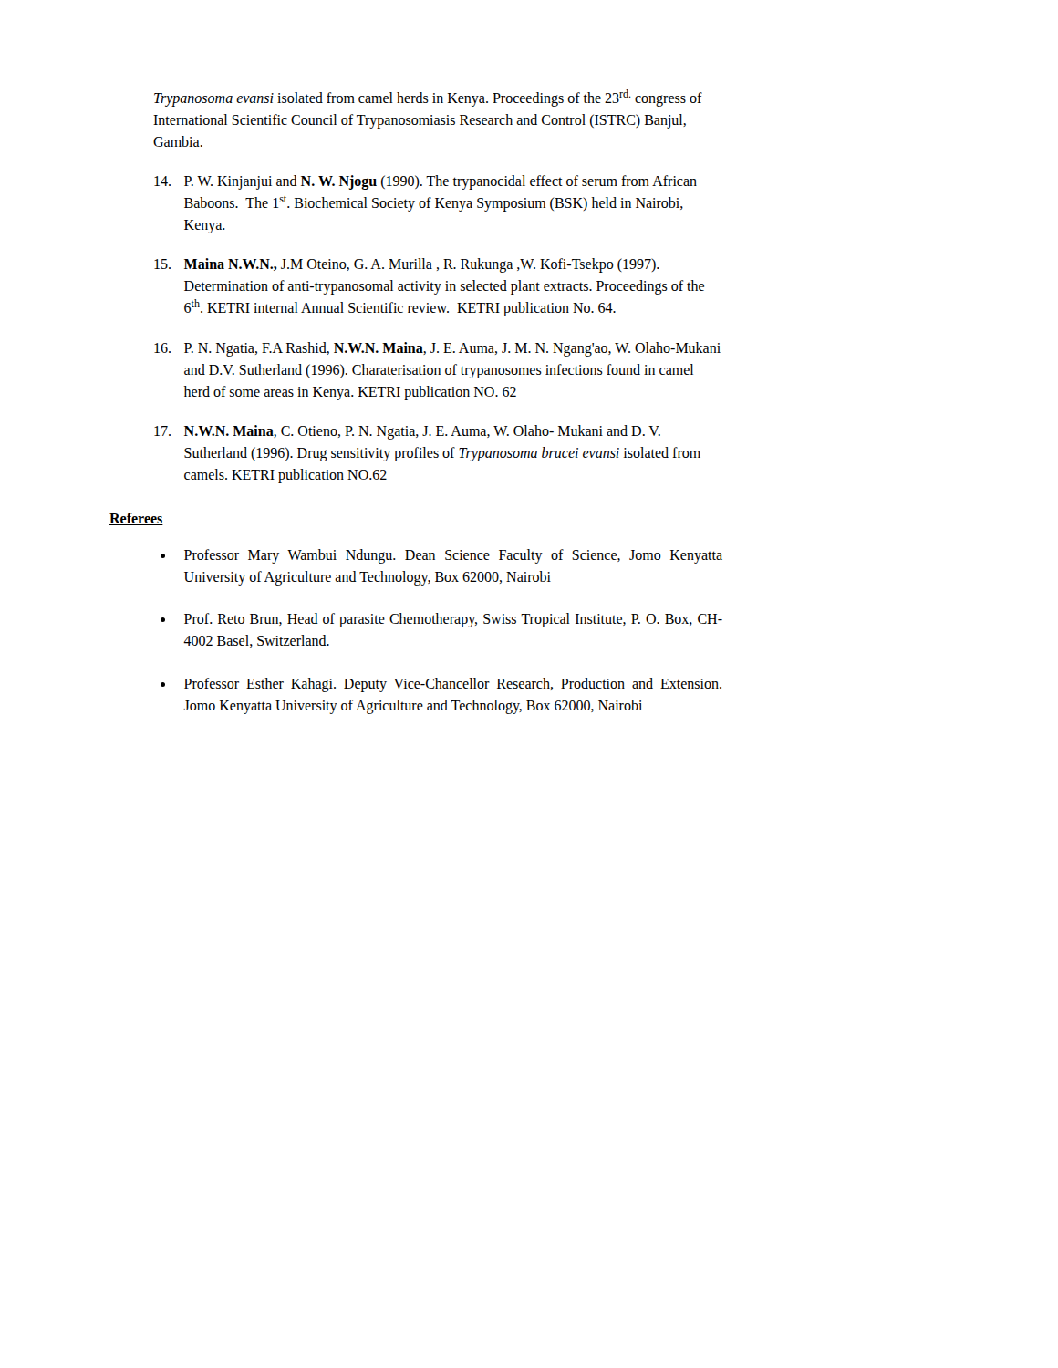Trypanosoma evansi isolated from camel herds in Kenya. Proceedings of the 23rd. congress of International Scientific Council of Trypanosomiasis Research and Control (ISTRC) Banjul, Gambia.
P. W. Kinjanjui and N. W. Njogu (1990). The trypanocidal effect of serum from African Baboons. The 1st. Biochemical Society of Kenya Symposium (BSK) held in Nairobi, Kenya.
Maina N.W.N., J.M Oteino, G. A. Murilla , R. Rukunga ,W. Kofi-Tsekpo (1997). Determination of anti-trypanosomal activity in selected plant extracts. Proceedings of the 6th. KETRI internal Annual Scientific review. KETRI publication No. 64.
P. N. Ngatia, F.A Rashid, N.W.N. Maina, J. E. Auma, J. M. N. Ngang'ao, W. Olaho-Mukani and D.V. Sutherland (1996). Charaterisation of trypanosomes infections found in camel herd of some areas in Kenya. KETRI publication NO. 62
N.W.N. Maina, C. Otieno, P. N. Ngatia, J. E. Auma, W. Olaho- Mukani and D. V. Sutherland (1996). Drug sensitivity profiles of Trypanosoma brucei evansi isolated from camels. KETRI publication NO.62
Referees
Professor Mary Wambui Ndungu. Dean Science Faculty of Science, Jomo Kenyatta University of Agriculture and Technology, Box 62000, Nairobi
Prof. Reto Brun, Head of parasite Chemotherapy, Swiss Tropical Institute, P. O. Box, CH-4002 Basel, Switzerland.
Professor Esther Kahagi. Deputy Vice-Chancellor Research, Production and Extension. Jomo Kenyatta University of Agriculture and Technology, Box 62000, Nairobi